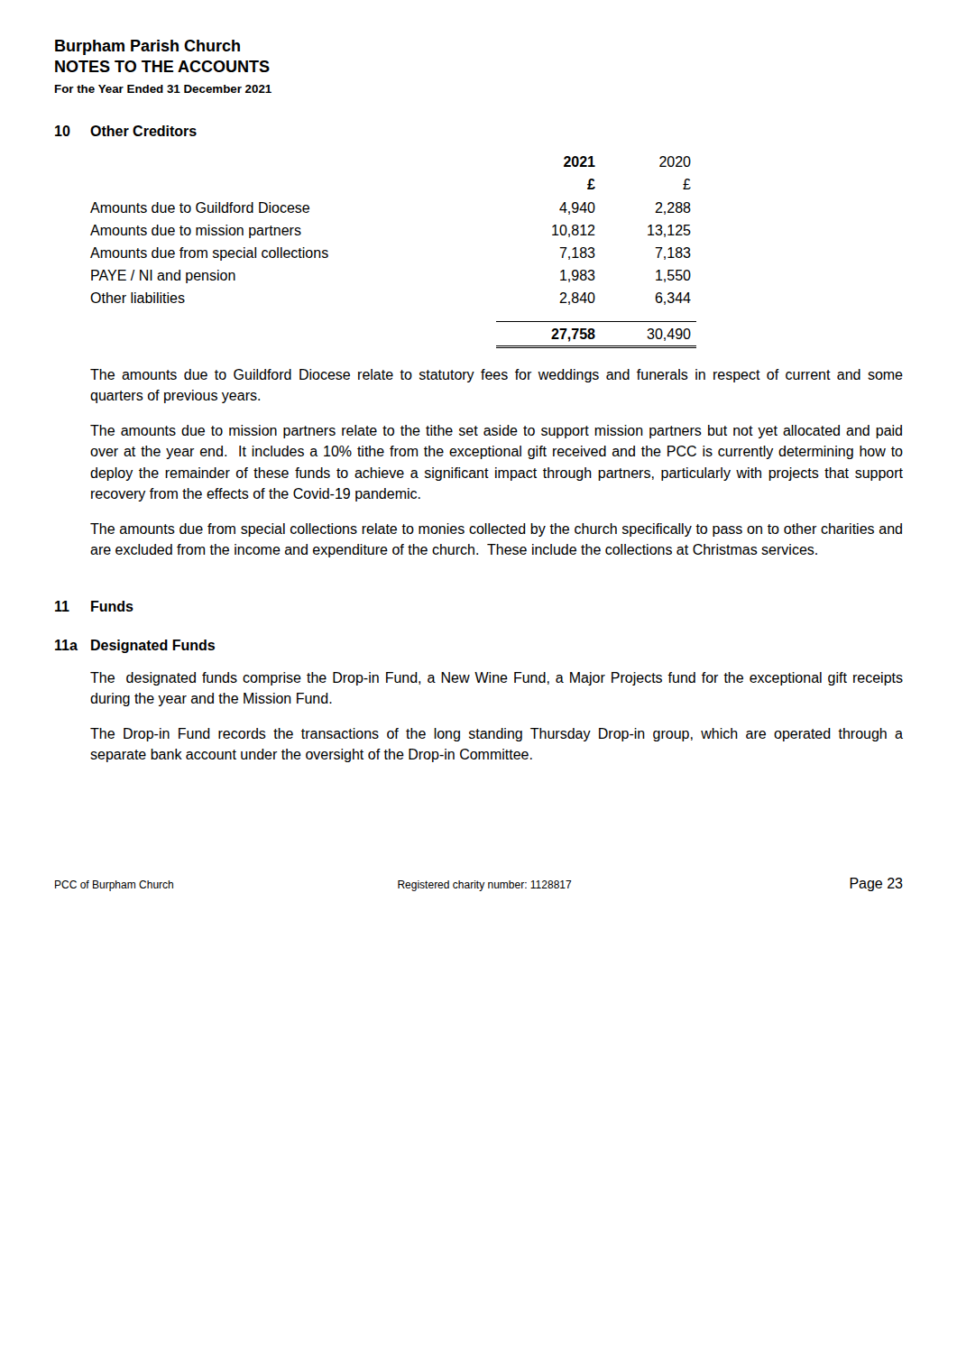Burpham Parish Church
NOTES TO THE ACCOUNTS
For the Year Ended 31 December 2021
10 Other Creditors
| | 2021 | 2020 |
| | £ | £ |
| Amounts due to Guildford Diocese | 4,940 | 2,288 |
| Amounts due to mission partners | 10,812 | 13,125 |
| Amounts due from special collections | 7,183 | 7,183 |
| PAYE / NI and pension | 1,983 | 1,550 |
| Other liabilities | 2,840 | 6,344 |
| | 27,758 | 30,490 |
The amounts due to Guildford Diocese relate to statutory fees for weddings and funerals in respect of current and some quarters of previous years.
The amounts due to mission partners relate to the tithe set aside to support mission partners but not yet allocated and paid over at the year end. It includes a 10% tithe from the exceptional gift received and the PCC is currently determining how to deploy the remainder of these funds to achieve a significant impact through partners, particularly with projects that support recovery from the effects of the Covid-19 pandemic.
The amounts due from special collections relate to monies collected by the church specifically to pass on to other charities and are excluded from the income and expenditure of the church. These include the collections at Christmas services.
11 Funds
11a Designated Funds
The designated funds comprise the Drop-in Fund, a New Wine Fund, a Major Projects fund for the exceptional gift receipts during the year and the Mission Fund.
The Drop-in Fund records the transactions of the long standing Thursday Drop-in group, which are operated through a separate bank account under the oversight of the Drop-in Committee.
PCC of Burpham Church
Registered charity number: 1128817
Page 23